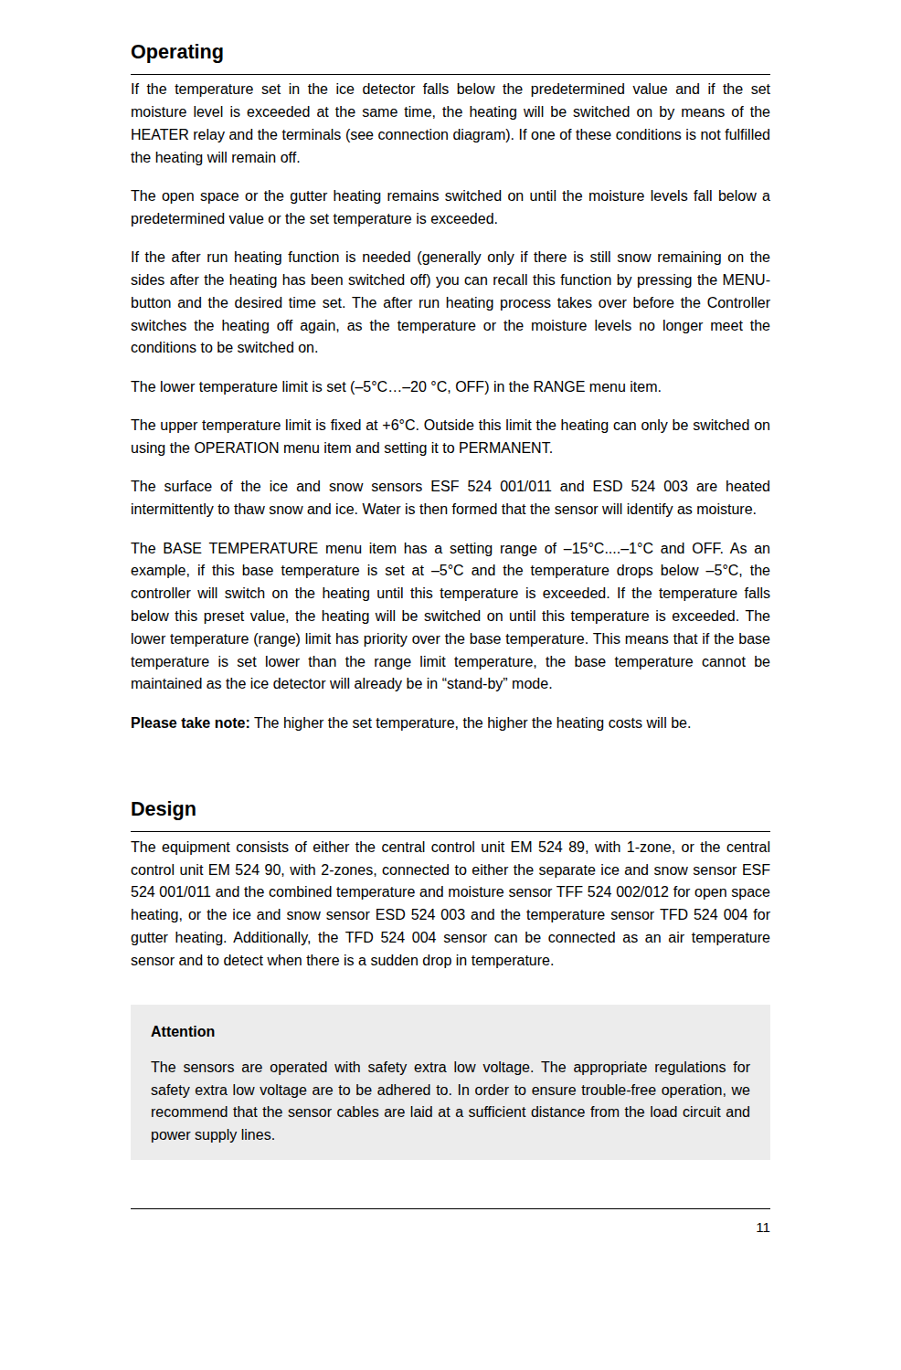Operating
If the temperature set in the ice detector falls below the predetermined value and if the set moisture level is exceeded at the same time, the heating will be switched on by means of the HEATER relay and the terminals (see connection diagram). If one of these conditions is not fulfilled the heating will remain off.
The open space or the gutter heating remains switched on until the moisture levels fall below a predetermined value or the set temperature is exceeded.
If the after run heating function is needed (generally only if there is still snow remaining on the sides after the heating has been switched off) you can recall this function by pressing the MENU-button and the desired time set. The after run heating process takes over before the Controller switches the heating off again, as the temperature or the moisture levels no longer meet the conditions to be switched on.
The lower temperature limit is set (–5°C…–20 °C, OFF) in the RANGE menu item.
The upper temperature limit is fixed at +6°C. Outside this limit the heating can only be switched on using the OPERATION menu item and setting it to PERMANENT.
The surface of the ice and snow sensors ESF 524 001/011 and ESD 524 003 are heated intermittently to thaw snow and ice. Water is then formed that the sensor will identify as moisture.
The BASE TEMPERATURE menu item has a setting range of –15°C....–1°C and OFF. As an example, if this base temperature is set at –5°C and the temperature drops below –5°C, the controller will switch on the heating until this temperature is exceeded. If the temperature falls below this preset value, the heating will be switched on until this temperature is exceeded. The lower temperature (range) limit has priority over the base temperature. This means that if the base temperature is set lower than the range limit temperature, the base temperature cannot be maintained as the ice detector will already be in “stand-by” mode.
Please take note: The higher the set temperature, the higher the heating costs will be.
Design
The equipment consists of either the central control unit EM 524 89, with 1-zone, or the central control unit EM 524 90, with 2-zones, connected to either the separate ice and snow sensor ESF 524 001/011 and the combined temperature and moisture sensor TFF 524 002/012 for open space heating, or the ice and snow sensor ESD 524 003 and the temperature sensor TFD 524 004 for gutter heating. Additionally, the TFD 524 004 sensor can be connected as an air temperature sensor and to detect when there is a sudden drop in temperature.
Attention
The sensors are operated with safety extra low voltage. The appropriate regulations for safety extra low voltage are to be adhered to. In order to ensure trouble-free operation, we recommend that the sensor cables are laid at a sufficient distance from the load circuit and power supply lines.
11